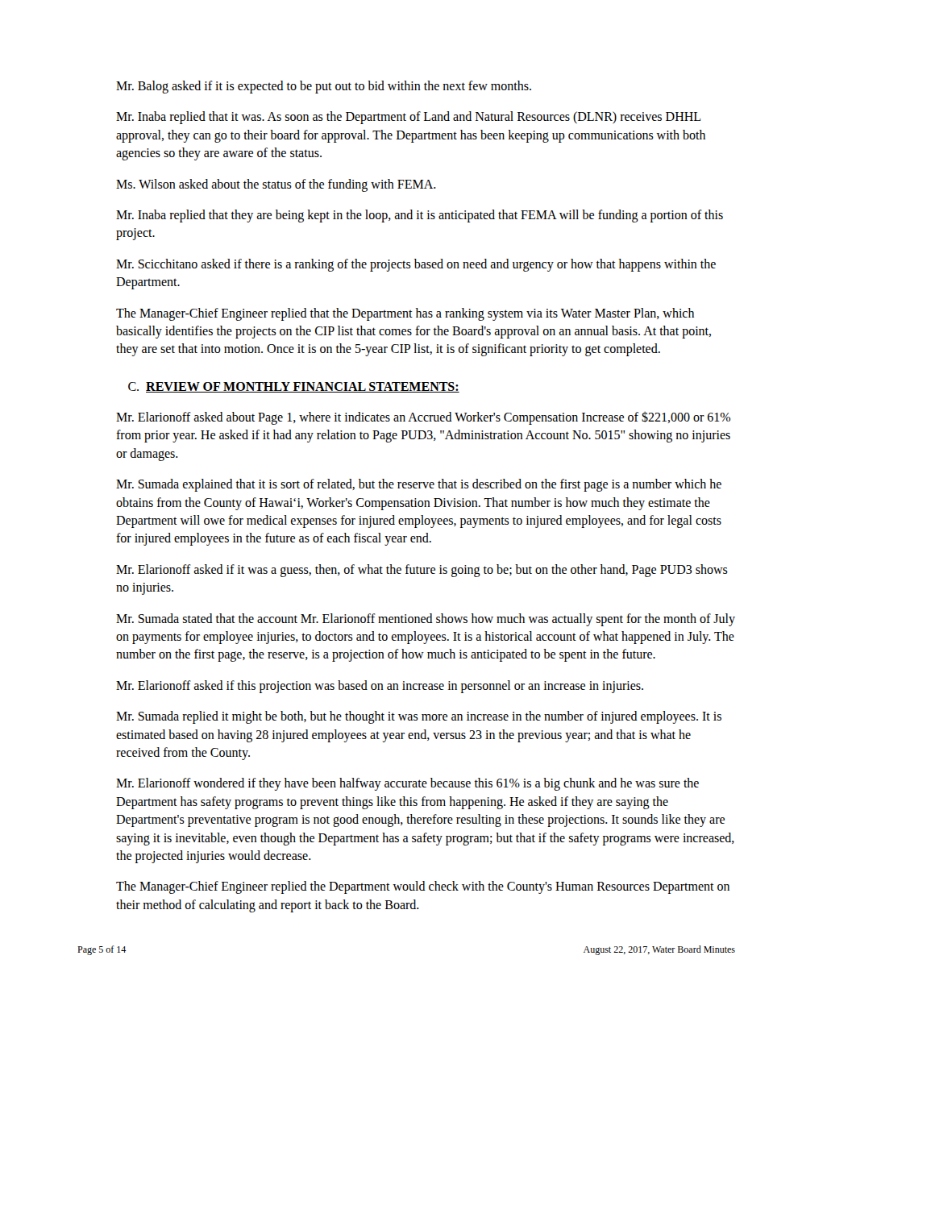Mr. Balog asked if it is expected to be put out to bid within the next few months.
Mr. Inaba replied that it was. As soon as the Department of Land and Natural Resources (DLNR) receives DHHL approval, they can go to their board for approval. The Department has been keeping up communications with both agencies so they are aware of the status.
Ms. Wilson asked about the status of the funding with FEMA.
Mr. Inaba replied that they are being kept in the loop, and it is anticipated that FEMA will be funding a portion of this project.
Mr. Scicchitano asked if there is a ranking of the projects based on need and urgency or how that happens within the Department.
The Manager-Chief Engineer replied that the Department has a ranking system via its Water Master Plan, which basically identifies the projects on the CIP list that comes for the Board's approval on an annual basis. At that point, they are set that into motion. Once it is on the 5-year CIP list, it is of significant priority to get completed.
C.
REVIEW OF MONTHLY FINANCIAL STATEMENTS:
Mr. Elarionoff asked about Page 1, where it indicates an Accrued Worker's Compensation Increase of $221,000 or 61% from prior year. He asked if it had any relation to Page PUD3, "Administration Account No. 5015" showing no injuries or damages.
Mr. Sumada explained that it is sort of related, but the reserve that is described on the first page is a number which he obtains from the County of Hawaiʻi, Worker's Compensation Division. That number is how much they estimate the Department will owe for medical expenses for injured employees, payments to injured employees, and for legal costs for injured employees in the future as of each fiscal year end.
Mr. Elarionoff asked if it was a guess, then, of what the future is going to be; but on the other hand, Page PUD3 shows no injuries.
Mr. Sumada stated that the account Mr. Elarionoff mentioned shows how much was actually spent for the month of July on payments for employee injuries, to doctors and to employees. It is a historical account of what happened in July. The number on the first page, the reserve, is a projection of how much is anticipated to be spent in the future.
Mr. Elarionoff asked if this projection was based on an increase in personnel or an increase in injuries.
Mr. Sumada replied it might be both, but he thought it was more an increase in the number of injured employees. It is estimated based on having 28 injured employees at year end, versus 23 in the previous year; and that is what he received from the County.
Mr. Elarionoff wondered if they have been halfway accurate because this 61% is a big chunk and he was sure the Department has safety programs to prevent things like this from happening. He asked if they are saying the Department's preventative program is not good enough, therefore resulting in these projections. It sounds like they are saying it is inevitable, even though the Department has a safety program; but that if the safety programs were increased, the projected injuries would decrease.
The Manager-Chief Engineer replied the Department would check with the County's Human Resources Department on their method of calculating and report it back to the Board.
Page 5 of 14 August 22, 2017, Water Board Minutes